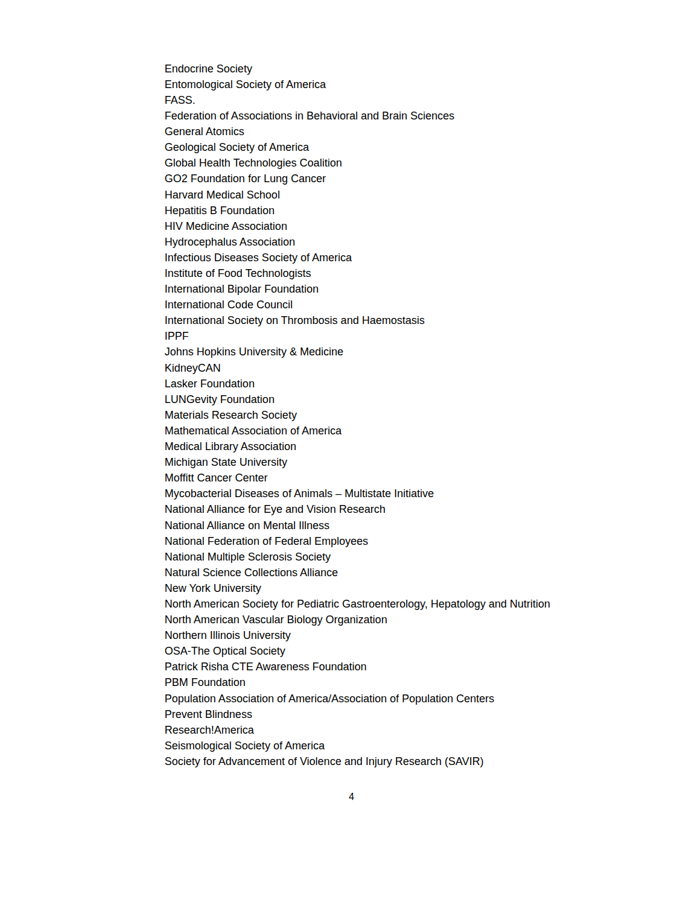Endocrine Society
Entomological Society of America
FASS.
Federation of Associations in Behavioral and Brain Sciences
General Atomics
Geological Society of America
Global Health Technologies Coalition
GO2 Foundation for Lung Cancer
Harvard Medical School
Hepatitis B Foundation
HIV Medicine Association
Hydrocephalus Association
Infectious Diseases Society of America
Institute of Food Technologists
International Bipolar Foundation
International Code Council
International Society on Thrombosis and Haemostasis
IPPF
Johns Hopkins University & Medicine
KidneyCAN
Lasker Foundation
LUNGevity Foundation
Materials Research Society
Mathematical Association of America
Medical Library Association
Michigan State University
Moffitt Cancer Center
Mycobacterial Diseases of Animals – Multistate Initiative
National Alliance for Eye and Vision Research
National Alliance on Mental Illness
National Federation of Federal Employees
National Multiple Sclerosis Society
Natural Science Collections Alliance
New York University
North American Society for Pediatric Gastroenterology, Hepatology and Nutrition
North American Vascular Biology Organization
Northern Illinois University
OSA-The Optical Society
Patrick Risha CTE Awareness Foundation
PBM Foundation
Population Association of America/Association of Population Centers
Prevent Blindness
Research!America
Seismological Society of America
Society for Advancement of Violence and Injury Research (SAVIR)
4